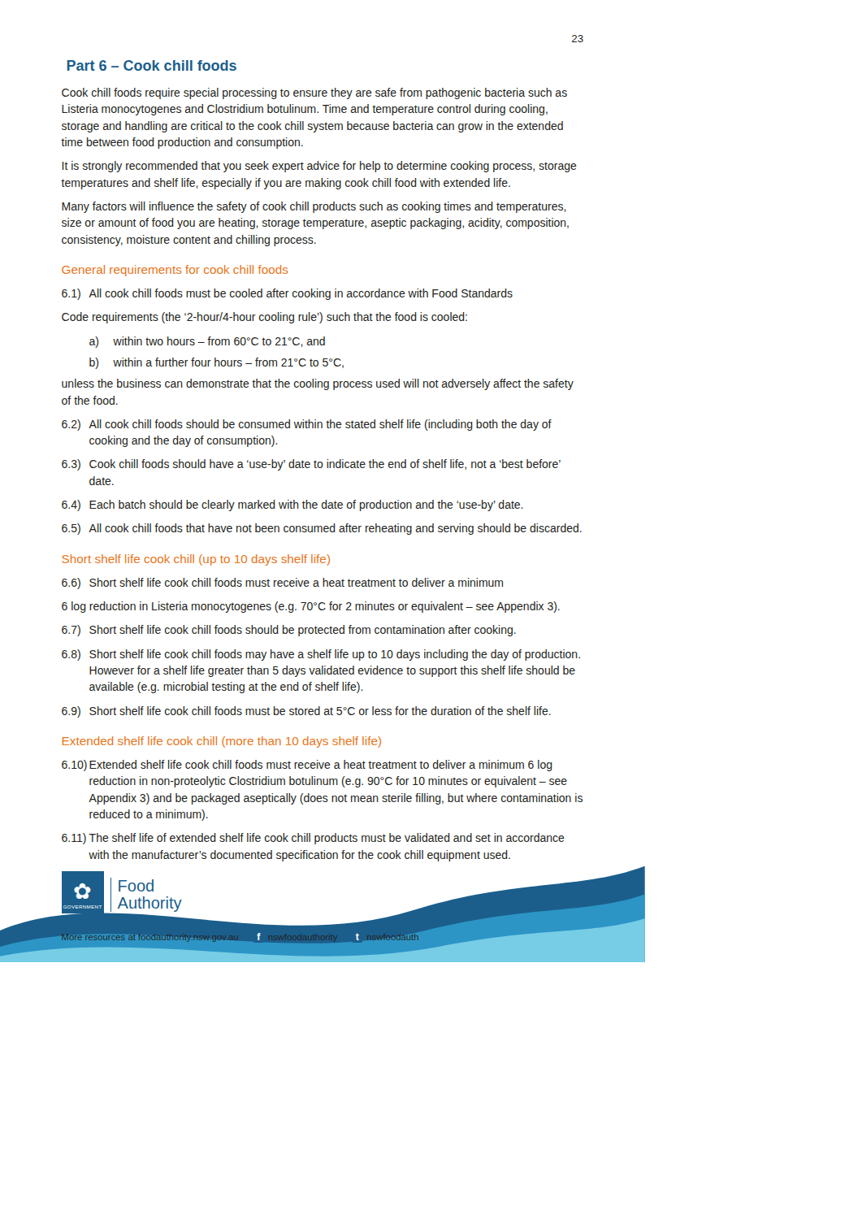23
Part 6 – Cook chill foods
Cook chill foods require special processing to ensure they are safe from pathogenic bacteria such as Listeria monocytogenes and Clostridium botulinum. Time and temperature control during cooling, storage and handling are critical to the cook chill system because bacteria can grow in the extended time between food production and consumption.
It is strongly recommended that you seek expert advice for help to determine cooking process, storage temperatures and shelf life, especially if you are making cook chill food with extended life.
Many factors will influence the safety of cook chill products such as cooking times and temperatures, size or amount of food you are heating, storage temperature, aseptic packaging, acidity, composition, consistency, moisture content and chilling process.
General requirements for cook chill foods
6.1)
All cook chill foods must be cooled after cooking in accordance with Food Standards
Code requirements (the ‘2-hour/4-hour cooling rule’) such that the food is cooled:
a)
within two hours – from 60°C to 21°C, and
b)
within a further four hours – from 21°C to 5°C,
unless the business can demonstrate that the cooling process used will not adversely affect the safety of the food.
6.2)
All cook chill foods should be consumed within the stated shelf life (including both the day of cooking and the day of consumption).
6.3)
Cook chill foods should have a ‘use-by’ date to indicate the end of shelf life, not a ‘best before’ date.
6.4)
Each batch should be clearly marked with the date of production and the ‘use-by’ date.
6.5)
All cook chill foods that have not been consumed after reheating and serving should be discarded.
Short shelf life cook chill (up to 10 days shelf life)
6.6)
Short shelf life cook chill foods must receive a heat treatment to deliver a minimum
6 log reduction in Listeria monocytogenes (e.g. 70°C for 2 minutes or equivalent – see Appendix 3).
6.7)
Short shelf life cook chill foods should be protected from contamination after cooking.
6.8)
Short shelf life cook chill foods may have a shelf life up to 10 days including the day of production. However for a shelf life greater than 5 days validated evidence to support this shelf life should be available (e.g. microbial testing at the end of shelf life).
6.9)
Short shelf life cook chill foods must be stored at 5°C or less for the duration of the shelf life.
Extended shelf life cook chill (more than 10 days shelf life)
6.10)
Extended shelf life cook chill foods must receive a heat treatment to deliver a minimum 6 log reduction in non-proteolytic Clostridium botulinum (e.g. 90°C for 10 minutes or equivalent – see Appendix 3) and be packaged aseptically (does not mean sterile filling, but where contamination is reduced to a minimum).
6.11)
The shelf life of extended shelf life cook chill products must be validated and set in accordance with the manufacturer’s documented specification for the cook chill equipment used.
✿
GOVERNMENT
Food
Authority
More resources at foodauthority.nsw.gov.au f nswfoodauthority t nswfoodauth